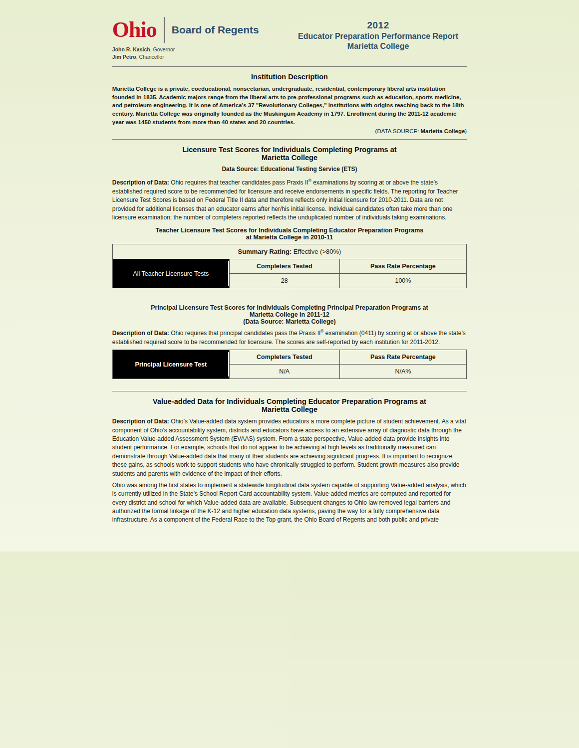Ohio
Board of Regents
John R. Kasich, Governor
Jim Petro, Chancellor
2012
Educator Preparation Performance Report
Marietta College
Institution Description
Marietta College is a private, coeducational, nonsectarian, undergraduate, residential, contemporary liberal arts institution founded in 1835. Academic majors range from the liberal arts to pre-professional programs such as education, sports medicine, and petroleum engineering. It is one of America's 37 "Revolutionary Colleges," institutions with origins reaching back to the 18th century. Marietta College was originally founded as the Muskingum Academy in 1797. Enrollment during the 2011-12 academic year was 1450 students from more than 40 states and 20 countries.
(DATA SOURCE: Marietta College)
Licensure Test Scores for Individuals Completing Programs at
Marietta College
Data Source: Educational Testing Service (ETS)
Description of Data: Ohio requires that teacher candidates pass Praxis II® examinations by scoring at or above the state’s established required score to be recommended for licensure and receive endorsements in specific fields. The reporting for Teacher Licensure Test Scores is based on Federal Title II data and therefore reflects only initial licensure for 2010-2011. Data are not provided for additional licenses that an educator earns after her/his initial license. Individual candidates often take more than one licensure examination; the number of completers reported reflects the unduplicated number of individuals taking examinations.
Teacher Licensure Test Scores for Individuals Completing Educator Preparation Programs
at Marietta College in 2010-11
| Summary Rating: Effective (>80%) |
| All Teacher Licensure Tests | Completers Tested | Pass Rate Percentage |
| 28 | 100% |
Principal Licensure Test Scores for Individuals Completing Principal Preparation Programs at
Marietta College in 2011-12
(Data Source: Marietta College)
Description of Data: Ohio requires that principal candidates pass the Praxis II® examination (0411) by scoring at or above the state’s established required score to be recommended for licensure. The scores are self-reported by each institution for 2011-2012.
| Principal Licensure Test | Completers Tested | Pass Rate Percentage |
| N/A | N/A% |
Value-added Data for Individuals Completing Educator Preparation Programs at
Marietta College
Description of Data: Ohio’s Value-added data system provides educators a more complete picture of student achievement. As a vital component of Ohio’s accountability system, districts and educators have access to an extensive array of diagnostic data through the Education Value-added Assessment System (EVAAS) system. From a state perspective, Value-added data provide insights into student performance. For example, schools that do not appear to be achieving at high levels as traditionally measured can demonstrate through Value-added data that many of their students are achieving significant progress. It is important to recognize these gains, as schools work to support students who have chronically struggled to perform. Student growth measures also provide students and parents with evidence of the impact of their efforts.
Ohio was among the first states to implement a statewide longitudinal data system capable of supporting Value-added analysis, which is currently utilized in the State’s School Report Card accountability system. Value-added metrics are computed and reported for every district and school for which Value-added data are available. Subsequent changes to Ohio law removed legal barriers and authorized the formal linkage of the K-12 and higher education data systems, paving the way for a fully comprehensive data infrastructure. As a component of the Federal Race to the Top grant, the Ohio Board of Regents and both public and private